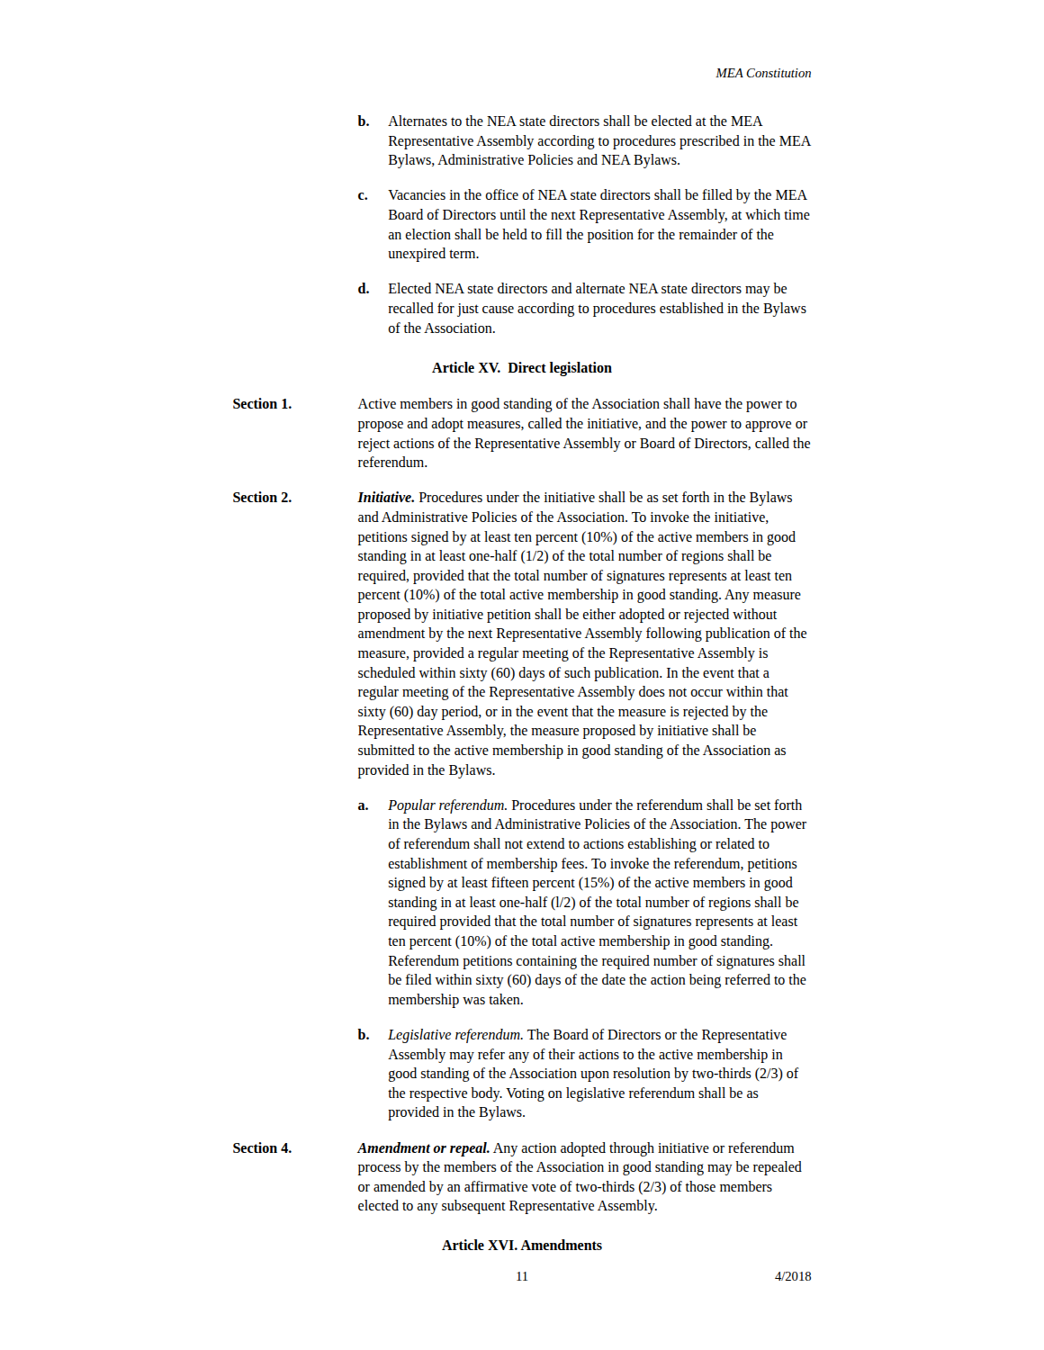MEA Constitution
b.
Alternates to the NEA state directors shall be elected at the MEA Representative Assembly according to procedures prescribed in the MEA Bylaws, Administrative Policies and NEA Bylaws.
c.
Vacancies in the office of NEA state directors shall be filled by the MEA Board of Directors until the next Representative Assembly, at which time an election shall be held to fill the position for the remainder of the unexpired term.
d.
Elected NEA state directors and alternate NEA state directors may be recalled for just cause according to procedures established in the Bylaws of the Association.
Article XV. Direct legislation
Section 1.
Active members in good standing of the Association shall have the power to propose and adopt measures, called the initiative, and the power to approve or reject actions of the Representative Assembly or Board of Directors, called the referendum.
Section 2.
Initiative. Procedures under the initiative shall be as set forth in the Bylaws and Administrative Policies of the Association. To invoke the initiative, petitions signed by at least ten percent (10%) of the active members in good standing in at least one-half (1/2) of the total number of regions shall be required, provided that the total number of signatures represents at least ten percent (10%) of the total active membership in good standing. Any measure proposed by initiative petition shall be either adopted or rejected without amendment by the next Representative Assembly following publication of the measure, provided a regular meeting of the Representative Assembly is scheduled within sixty (60) days of such publication. In the event that a regular meeting of the Representative Assembly does not occur within that sixty (60) day period, or in the event that the measure is rejected by the Representative Assembly, the measure proposed by initiative shall be submitted to the active membership in good standing of the Association as provided in the Bylaws.
a.
Popular referendum. Procedures under the referendum shall be set forth in the Bylaws and Administrative Policies of the Association. The power of referendum shall not extend to actions establishing or related to establishment of membership fees. To invoke the referendum, petitions signed by at least fifteen percent (15%) of the active members in good standing in at least one-half (l/2) of the total number of regions shall be required provided that the total number of signatures represents at least ten percent (10%) of the total active membership in good standing. Referendum petitions containing the required number of signatures shall be filed within sixty (60) days of the date the action being referred to the membership was taken.
b.
Legislative referendum. The Board of Directors or the Representative Assembly may refer any of their actions to the active membership in good standing of the Association upon resolution by two-thirds (2/3) of the respective body. Voting on legislative referendum shall be as provided in the Bylaws.
Section 4.
Amendment or repeal. Any action adopted through initiative or referendum process by the members of the Association in good standing may be repealed or amended by an affirmative vote of two-thirds (2/3) of those members elected to any subsequent Representative Assembly.
Article XVI. Amendments
11
4/2018